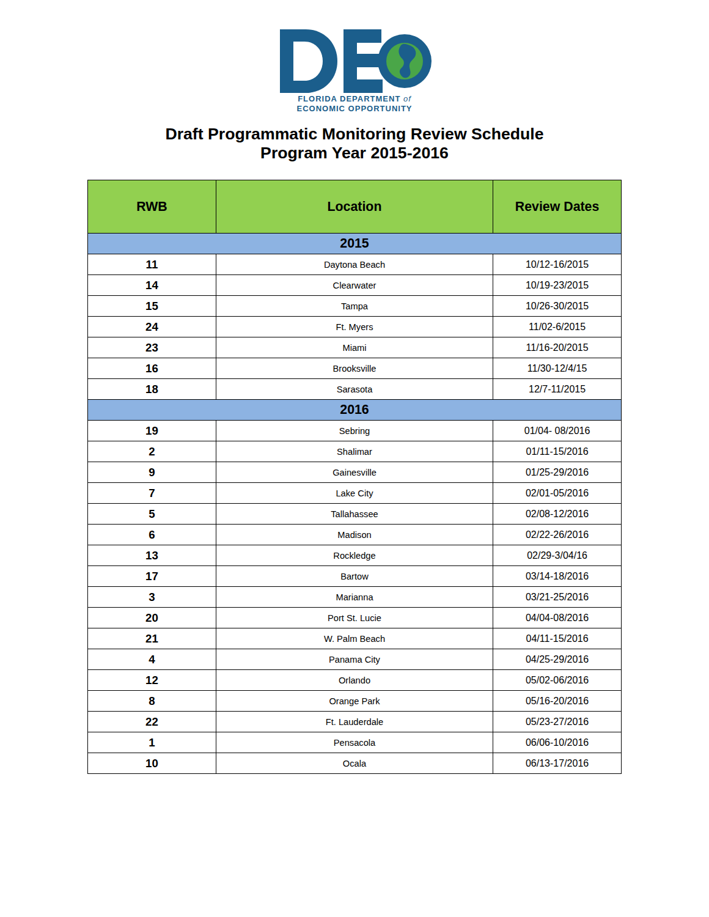FLORIDA DEPARTMENT of ECONOMIC OPPORTUNITY
Draft Programmatic Monitoring Review Schedule
Program Year 2015-2016
| RWB | Location | Review Dates |
| --- | --- | --- |
| 2015 |
| 11 | Daytona Beach | 10/12-16/2015 |
| 14 | Clearwater | 10/19-23/2015 |
| 15 | Tampa | 10/26-30/2015 |
| 24 | Ft. Myers | 11/02-6/2015 |
| 23 | Miami | 11/16-20/2015 |
| 16 | Brooksville | 11/30-12/4/15 |
| 18 | Sarasota | 12/7-11/2015 |
| 2016 |
| 19 | Sebring | 01/04- 08/2016 |
| 2 | Shalimar | 01/11-15/2016 |
| 9 | Gainesville | 01/25-29/2016 |
| 7 | Lake City | 02/01-05/2016 |
| 5 | Tallahassee | 02/08-12/2016 |
| 6 | Madison | 02/22-26/2016 |
| 13 | Rockledge | 02/29-3/04/16 |
| 17 | Bartow | 03/14-18/2016 |
| 3 | Marianna | 03/21-25/2016 |
| 20 | Port St. Lucie | 04/04-08/2016 |
| 21 | W. Palm Beach | 04/11-15/2016 |
| 4 | Panama City | 04/25-29/2016 |
| 12 | Orlando | 05/02-06/2016 |
| 8 | Orange Park | 05/16-20/2016 |
| 22 | Ft. Lauderdale | 05/23-27/2016 |
| 1 | Pensacola | 06/06-10/2016 |
| 10 | Ocala | 06/13-17/2016 |